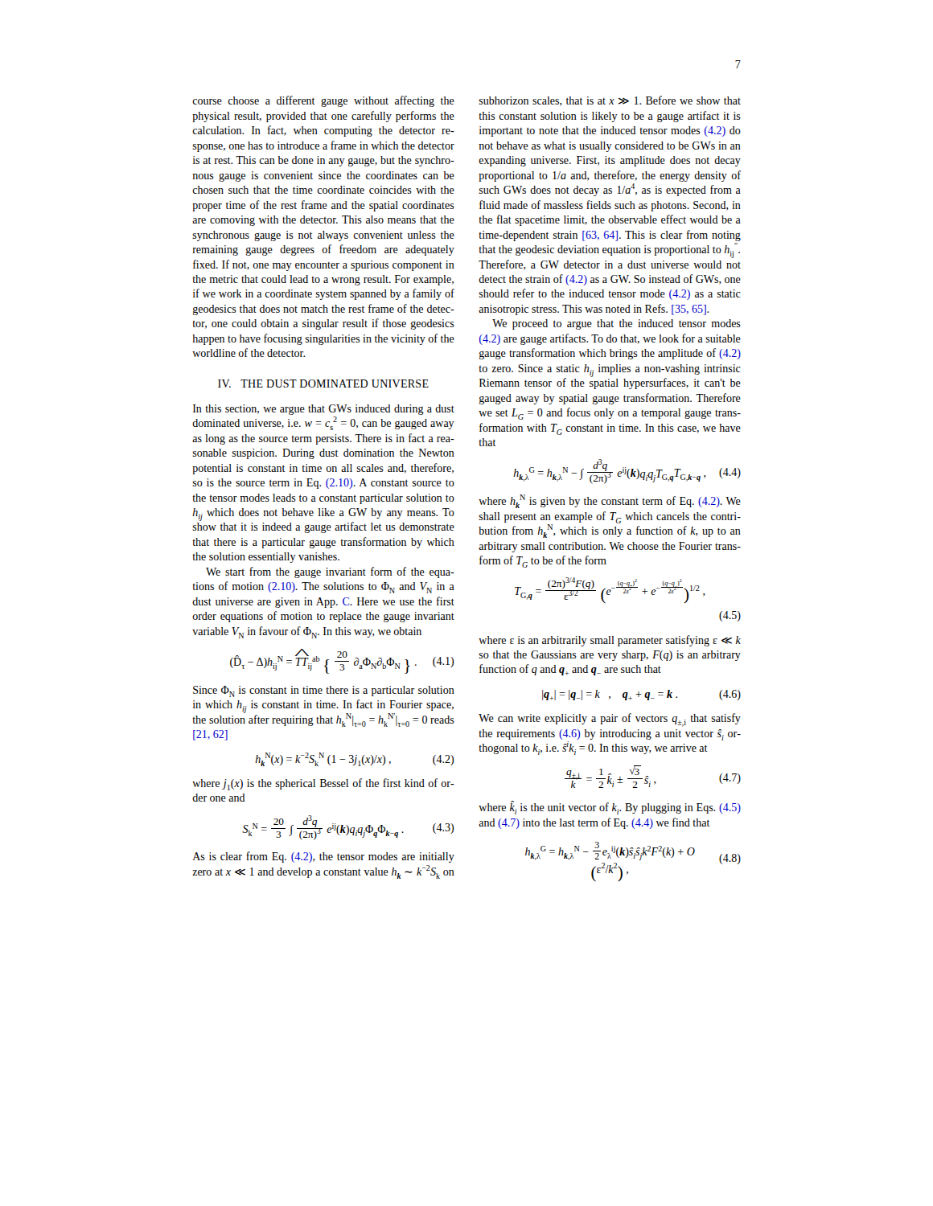7
course choose a different gauge without affecting the physical result, provided that one carefully performs the calculation. In fact, when computing the detector response, one has to introduce a frame in which the detector is at rest. This can be done in any gauge, but the synchronous gauge is convenient since the coordinates can be chosen such that the time coordinate coincides with the proper time of the rest frame and the spatial coordinates are comoving with the detector. This also means that the synchronous gauge is not always convenient unless the remaining gauge degrees of freedom are adequately fixed. If not, one may encounter a spurious component in the metric that could lead to a wrong result. For example, if we work in a coordinate system spanned by a family of geodesics that does not match the rest frame of the detector, one could obtain a singular result if those geodesics happen to have focusing singularities in the vicinity of the worldline of the detector.
IV. The dust dominated universe
In this section, we argue that GWs induced during a dust dominated universe, i.e. w = cs2 = 0, can be gauged away as long as the source term persists. There is in fact a reasonable suspicion. During dust domination the Newton potential is constant in time on all scales and, therefore, so is the source term in Eq. (2.10). A constant source to the tensor modes leads to a constant particular solution to hij which does not behave like a GW by any means. To show that it is indeed a gauge artifact let us demonstrate that there is a particular gauge transformation by which the solution essentially vanishes.
We start from the gauge invariant form of the equations of motion (2.10). The solutions to ΦN and VN in a dust universe are given in App. C. Here we use the first order equations of motion to replace the gauge invariant variable VN in favour of ΦN. In this way, we obtain
(D̂τ − Δ)hijN = TTijab { 203 ∂aΦN∂bΦN } . (4.1)
Since ΦN is constant in time there is a particular solution in which hij is constant in time. In fact in Fourier space, the solution after requiring that hkN|τ=0 = hkN′|τ=0 = 0 reads [21, 62]
hkN(x) = k−2SkN (1 − 3j1(x)/x) , (4.2)
where j1(x) is the spherical Bessel of the first kind of order one and
SkN = 203 ∫ d3q(2π)3 eij(k)qiqj ΦqΦk−q . (4.3)
As is clear from Eq. (4.2), the tensor modes are initially zero at x ≪ 1 and develop a constant value hk ∼ k−2Sk on subhorizon scales, that is at x ≫ 1. Before we show that this constant solution is likely to be a gauge artifact it is important to note that the induced tensor modes (4.2) do not behave as what is usually considered to be GWs in an expanding universe. First, its amplitude does not decay proportional to 1/a and, therefore, the energy density of such GWs does not decay as 1/a4, as is expected from a fluid made of massless fields such as photons. Second, in the flat spacetime limit, the observable effect would be a time-dependent strain [63, 64]. This is clear from noting that the geodesic deviation equation is proportional to hij′′. Therefore, a GW detector in a dust universe would not detect the strain of (4.2) as a GW. So instead of GWs, one should refer to the induced tensor mode (4.2) as a static anisotropic stress. This was noted in Refs. [35, 65].
We proceed to argue that the induced tensor modes (4.2) are gauge artifacts. To do that, we look for a suitable gauge transformation which brings the amplitude of (4.2) to zero. Since a static hij implies a non-vashing intrinsic Riemann tensor of the spatial hypersurfaces, it can't be gauged away by spatial gauge transformation. Therefore we set LG = 0 and focus only on a temporal gauge transformation with TG constant in time. In this case, we have that
hk,λG = hk,λN − ∫ d3q(2π)3 eij(k)qiqjTG,qTG,k−q , (4.4)
where hkN is given by the constant term of Eq. (4.2). We shall present an example of TG which cancels the contribution from hkN, which is only a function of k, up to an arbitrary small contribution. We choose the Fourier transform of TG to be of the form
TG,q = (2π)3/4F(q) ε3/2 (e−(q−q+)22ε2 + e−(q−q−)22ε2)1/2 ,
(4.5)
where ε is an arbitrarily small parameter satisfying ε ≪ k so that the Gaussians are very sharp, F(q) is an arbitrary function of q and q+ and q− are such that
|q+| = |q−| = k , q+ + q− = k . (4.6)
We can write explicitly a pair of vectors q±,i that satisfy the requirements (4.6) by introducing a unit vector ŝi orthogonal to ki, i.e. ŝiki = 0. In this way, we arrive at
q±,i k = 12 k̂i ± 32 ŝi , (4.7)
where k̂i is the unit vector of ki. By plugging in Eqs. (4.5) and (4.7) into the last term of Eq. (4.4) we find that
hk,λG = hk,λN − 32 eλij(k)ŝiŝjk2F2(k) + O (ε2/k2) , (4.8)